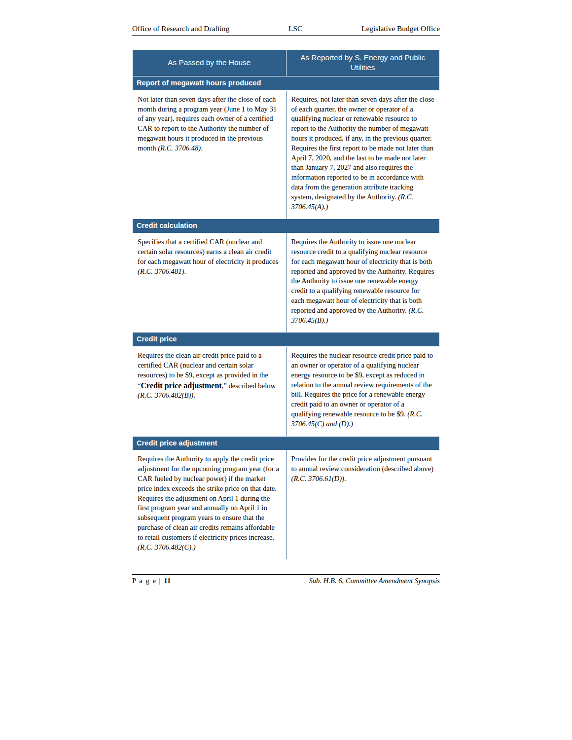Office of Research and Drafting
LSC
Legislative Budget Office
| As Passed by the House | As Reported by S. Energy and Public Utilities |
| --- | --- |
| Report of megawatt hours produced |
| Not later than seven days after the close of each month during a program year (June 1 to May 31 of any year), requires each owner of a certified CAR to report to the Authority the number of megawatt hours it produced in the previous month (R.C. 3706.48) . | Requires, not later than seven days after the close of each quarter, the owner or operator of a qualifying nuclear or renewable resource to report to the Authority the number of megawatt hours it produced, if any, in the previous quarter. Requires the first report to be made not later than April 7, 2020, and the last to be made not later than January 7, 2027 and also requires the information reported to be in accordance with data from the generation attribute tracking system, designated by the Authority. (R.C. 3706.45(A).) |
| Credit calculation |
| Specifies that a certified CAR (nuclear and certain solar resources) earns a clean air credit for each megawatt hour of electricity it produces (R.C. 3706.481) . | Requires the Authority to issue one nuclear resource credit to a qualifying nuclear resource for each megawatt hour of electricity that is both reported and approved by the Authority. Requires the Authority to issue one renewable energy credit to a qualifying renewable resource for each megawatt hour of electricity that is both reported and approved by the Authority. (R.C. 3706.45(B).) |
| Credit price |
| Requires the clean air credit price paid to a certified CAR (nuclear and certain solar resources) to be $9, except as provided in the “ Credit price adjustment ,” described below (R.C. 3706.482(B)) . | Requires the nuclear resource credit price paid to an owner or operator of a qualifying nuclear energy resource to be $9, except as reduced in relation to the annual review requirements of the bill. Requires the price for a renewable energy credit paid to an owner or operator of a qualifying renewable resource to be $9. (R.C. 3706.45(C) and (D).) |
| Credit price adjustment |
| Requires the Authority to apply the credit price adjustment for the upcoming program year (for a CAR fueled by nuclear power) if the market price index exceeds the strike price on that date. Requires the adjustment on April 1 during the first program year and annually on April 1 in subsequent program years to ensure that the purchase of clean air credits remains affordable to retail customers if electricity prices increase. (R.C. 3706.482(C).) | Provides for the credit price adjustment pursuant to annual review consideration (described above) (R.C. 3706.61(D)) . |
P a g e | 11
Sub. H.B. 6, Committee Amendment Synopsis